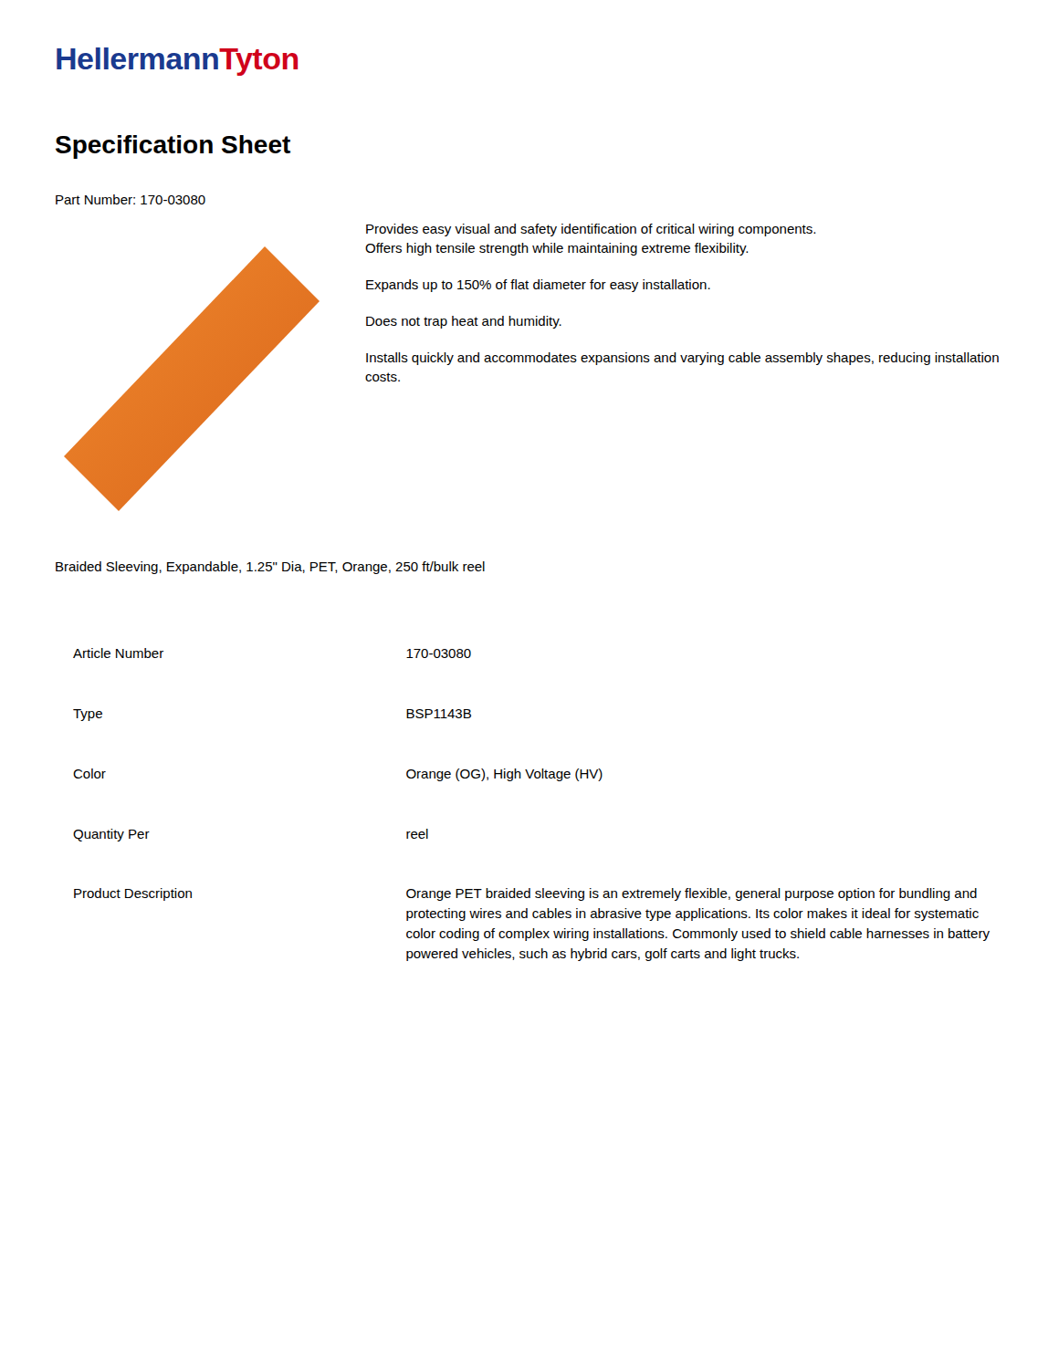Hellermann Tyton
Specification Sheet
Part Number: 170-03080
Provides easy visual and safety identification of critical wiring components.
Offers high tensile strength while maintaining extreme flexibility.
Expands up to 150% of flat diameter for easy installation.
Does not trap heat and humidity.
Installs quickly and accommodates expansions and varying cable assembly shapes, reducing installation costs.
Braided Sleeving, Expandable, 1.25" Dia, PET, Orange, 250 ft/bulk reel
| Article Number | 170-03080 |
| Type | BSP1143B |
| Color | Orange (OG), High Voltage (HV) |
| Quantity Per | reel |
| Product Description | Orange PET braided sleeving is an extremely flexible, general purpose option for bundling and protecting wires and cables in abrasive type applications. Its color makes it ideal for systematic color coding of complex wiring installations. Commonly used to shield cable harnesses in battery powered vehicles, such as hybrid cars, golf carts and light trucks. |